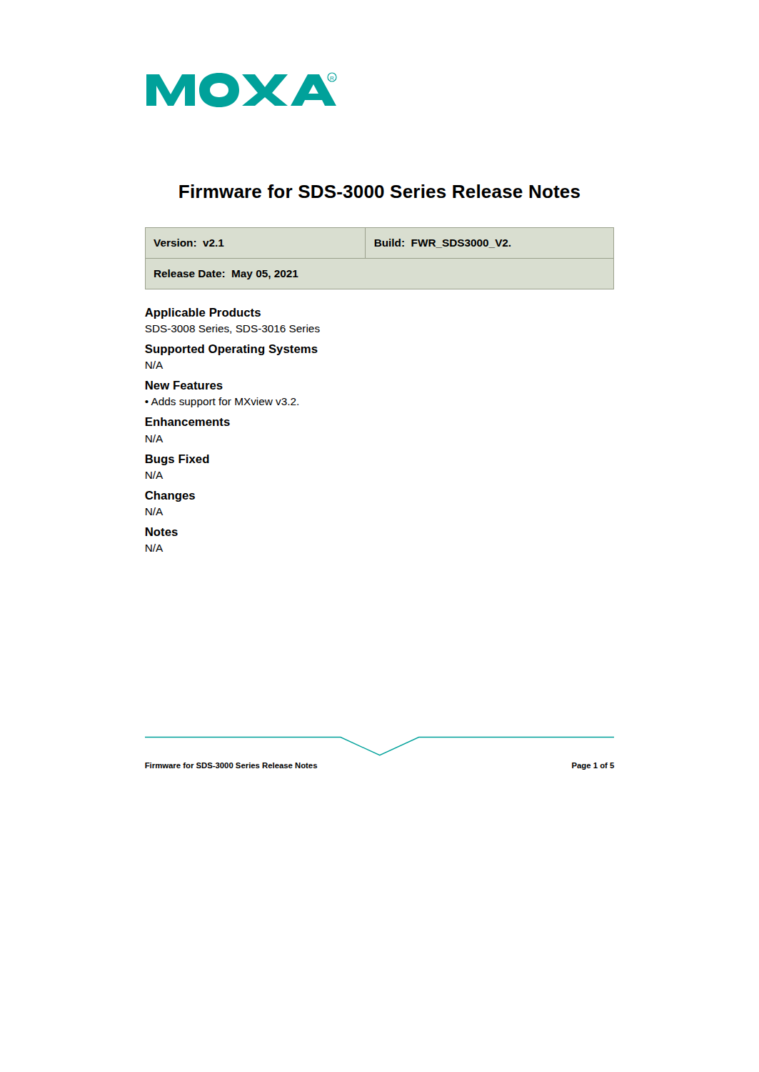R
Firmware for SDS-3000 Series Release Notes
| Version: v2.1 | Build: FWR_SDS3000_V2. |
| Release Date: May 05, 2021 |
Applicable Products
SDS-3008 Series, SDS-3016 Series
Supported Operating Systems
N/A
New Features
• Adds support for MXview v3.2.
Enhancements
N/A
Bugs Fixed
N/A
Changes
N/A
Notes
N/A
Firmware for SDS-3000 Series Release Notes Page 1 of 5